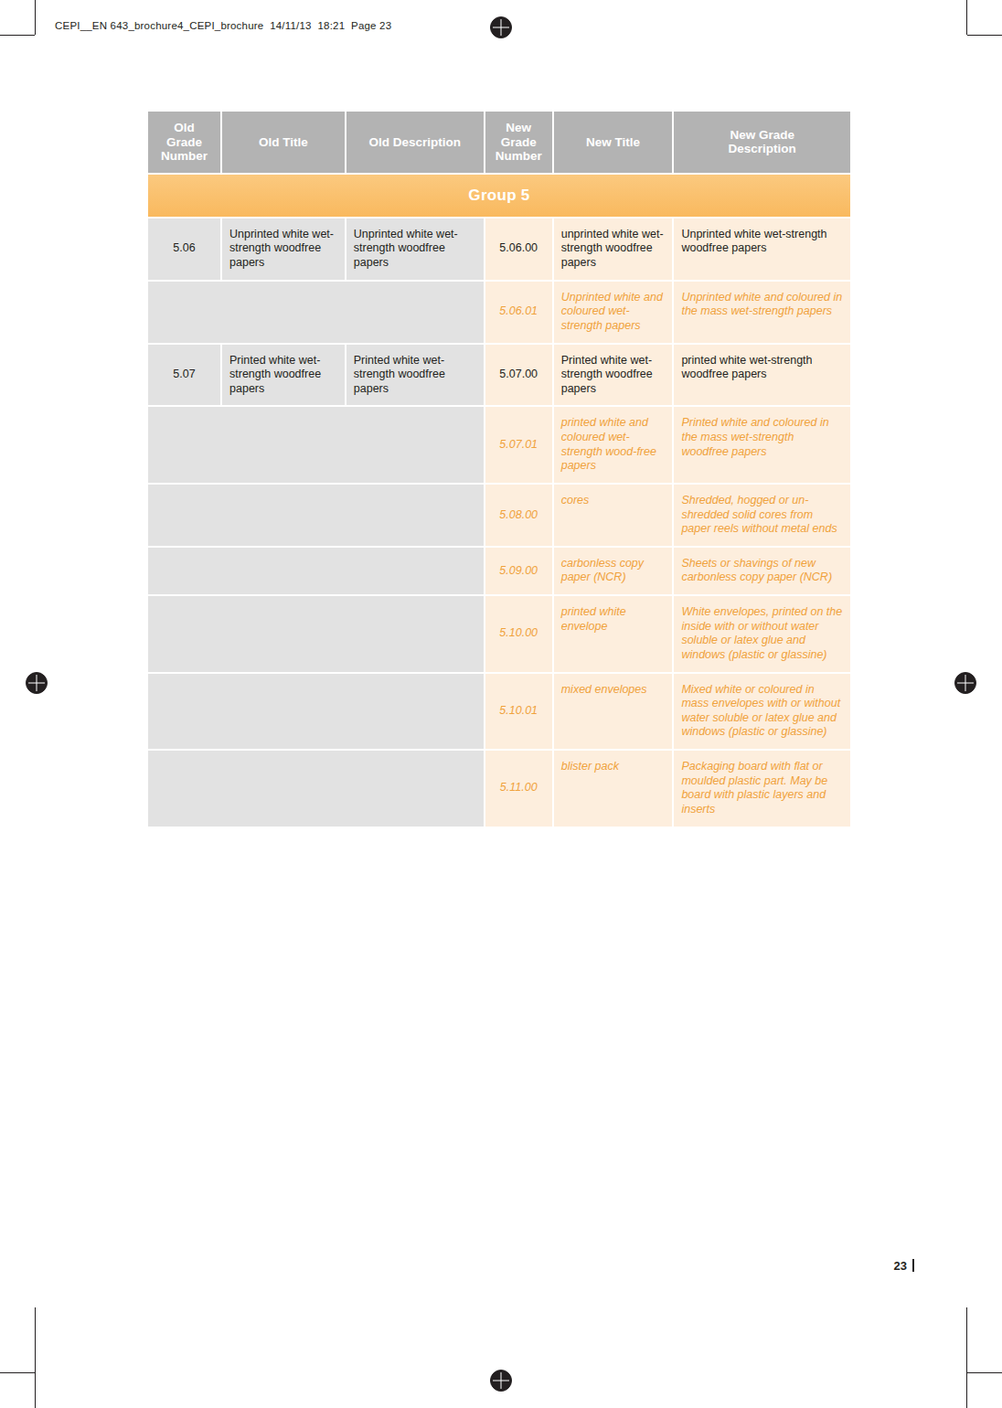CEPI__EN 643_brochure4_CEPI_brochure 14/11/13 18:21 Page 23
| Group 5 |
| Old Grade Number | Old Title | Old Description | New Grade Number | New Title | New Grade Description |
| 5.06 | Unprinted white wet-strength woodfree papers | Unprinted white wet-strength woodfree papers | 5.06.00 | unprinted white wet-strength woodfree papers | Unprinted white wet-strength woodfree papers |
| | 5.06.01 | Unprinted white and coloured wet-strength papers | Unprinted white and coloured in the mass wet-strength papers |
| 5.07 | Printed white wet-strength woodfree papers | Printed white wet-strength woodfree papers | 5.07.00 | Printed white wet-strength woodfree papers | printed white wet-strength woodfree papers |
| | 5.07.01 | printed white and coloured wet-strength wood-free papers | Printed white and coloured in the mass wet-strength woodfree papers |
| | 5.08.00 | cores | Shredded, hogged or un-shredded solid cores from paper reels without metal ends |
| | 5.09.00 | carbonless copy paper (NCR) | Sheets or shavings of new carbonless copy paper (NCR) |
| | 5.10.00 | printed white envelope | White envelopes, printed on the inside with or without water soluble or latex glue and windows (plastic or glassine) |
| | 5.10.01 | mixed envelopes | Mixed white or coloured in mass envelopes with or without water soluble or latex glue and windows (plastic or glassine) |
| | 5.11.00 | blister pack | Packaging board with flat or moulded plastic part. May be board with plastic layers and inserts |
23